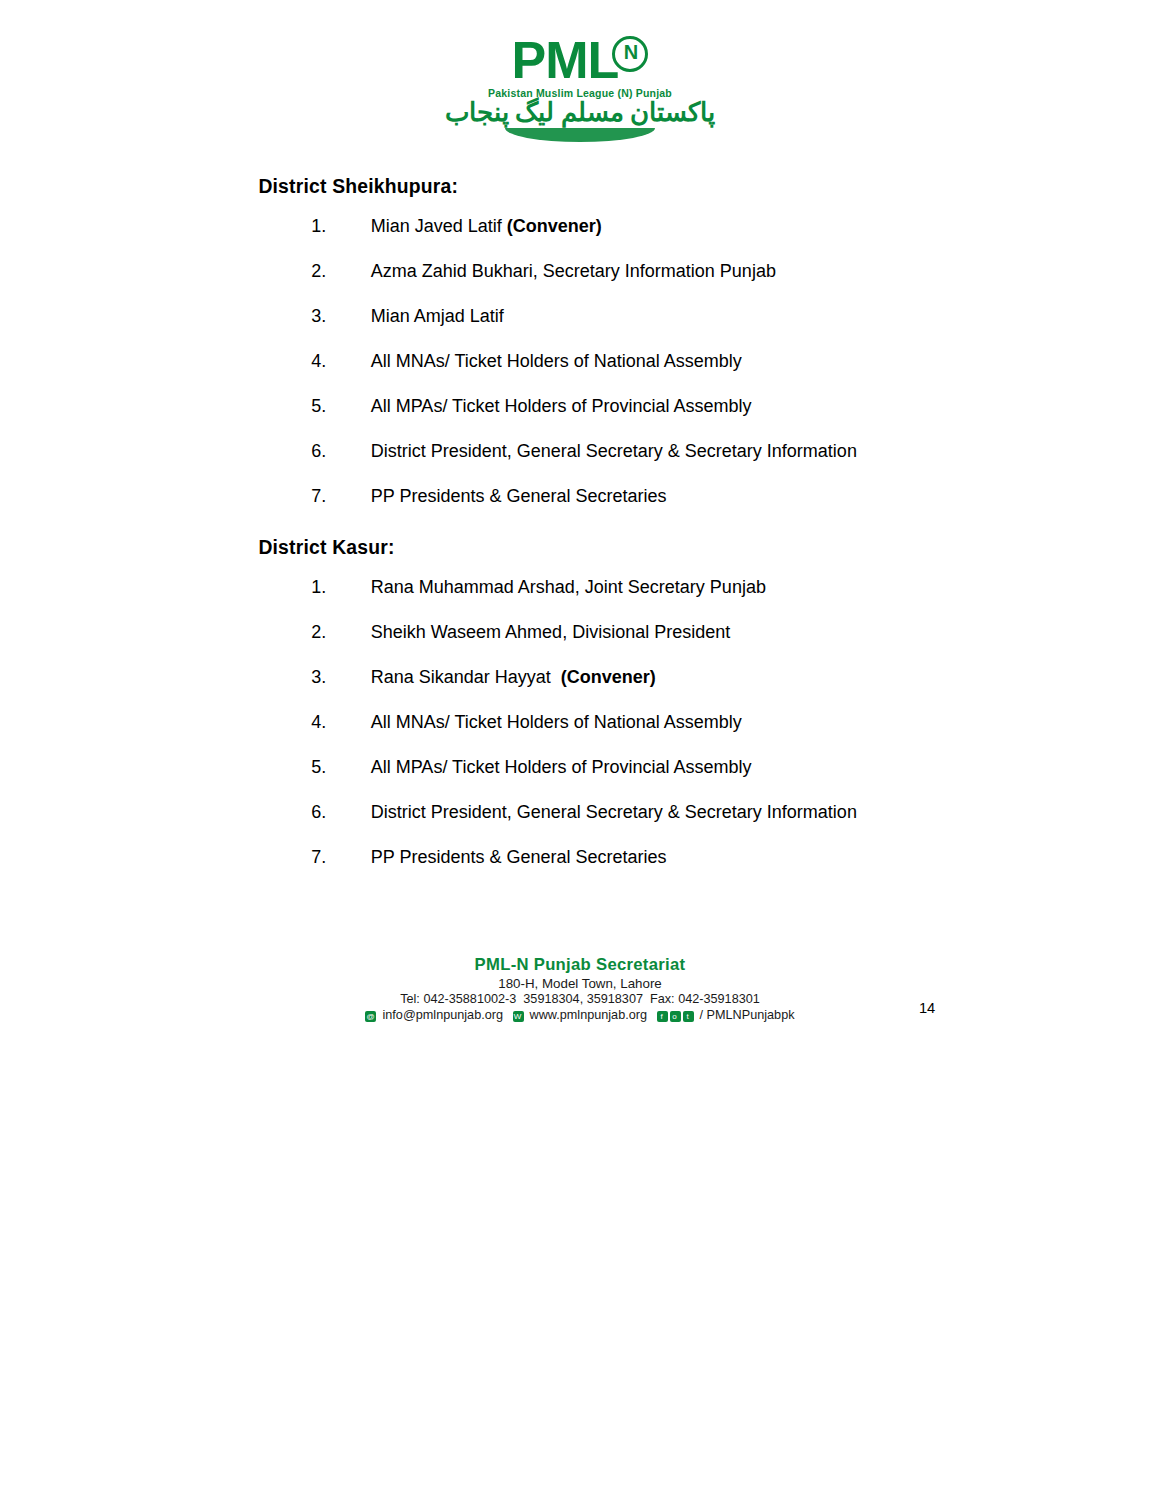PMLN
Pakistan Muslim League (N) Punjab
پاکستان مسلم لیگ پنجاب
District Sheikhupura:
1. Mian Javed Latif (Convener)
2. Azma Zahid Bukhari, Secretary Information Punjab
3. Mian Amjad Latif
4. All MNAs/ Ticket Holders of National Assembly
5. All MPAs/ Ticket Holders of Provincial Assembly
6. District President, General Secretary & Secretary Information
7. PP Presidents & General Secretaries
District Kasur:
1. Rana Muhammad Arshad, Joint Secretary Punjab
2. Sheikh Waseem Ahmed, Divisional President
3. Rana Sikandar Hayyat (Convener)
4. All MNAs/ Ticket Holders of National Assembly
5. All MPAs/ Ticket Holders of Provincial Assembly
6. District President, General Secretary & Secretary Information
7. PP Presidents & General Secretaries
PML-N Punjab Secretariat
180-H, Model Town, Lahore
Tel: 042-35881002-3 35918304, 35918307 Fax: 042-35918301
@info@pmlnpunjab.org Wwww.pmlnpunjab.org fot/ PMLNPunjabpk
14